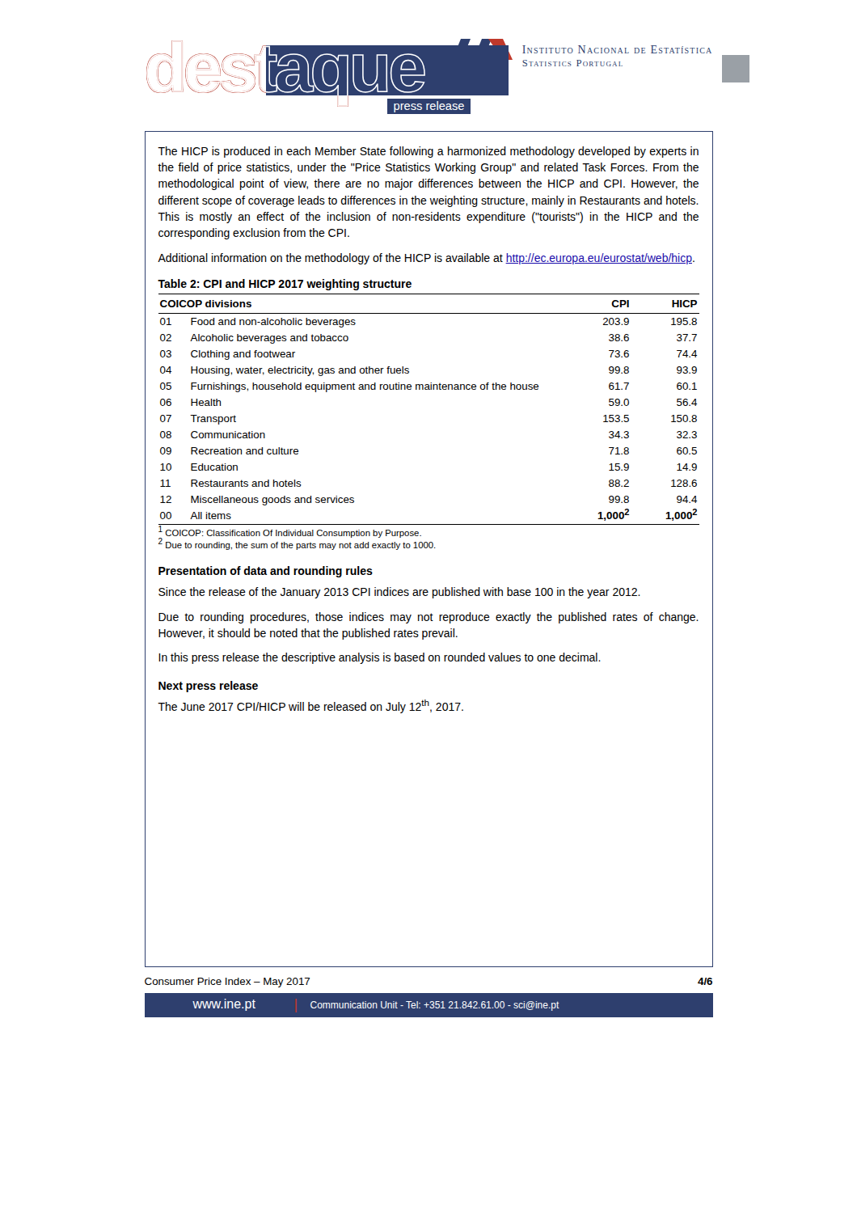destaque
destaque
press release
Instituto Nacional de Estatística
Statistics Portugal
The HICP is produced in each Member State following a harmonized methodology developed by experts in the field of price statistics, under the "Price Statistics Working Group" and related Task Forces. From the methodological point of view, there are no major differences between the HICP and CPI. However, the different scope of coverage leads to differences in the weighting structure, mainly in Restaurants and hotels. This is mostly an effect of the inclusion of non-residents expenditure ("tourists") in the HICP and the corresponding exclusion from the CPI.
Additional information on the methodology of the HICP is available at http://ec.europa.eu/eurostat/web/hicp.
Table 2: CPI and HICP 2017 weighting structure
| COICOP divisions | CPI | HICP |
| --- | --- | --- |
| 01 | Food and non-alcoholic beverages | 203.9 | 195.8 |
| 02 | Alcoholic beverages and tobacco | 38.6 | 37.7 |
| 03 | Clothing and footwear | 73.6 | 74.4 |
| 04 | Housing, water, electricity, gas and other fuels | 99.8 | 93.9 |
| 05 | Furnishings, household equipment and routine maintenance of the house | 61.7 | 60.1 |
| 06 | Health | 59.0 | 56.4 |
| 07 | Transport | 153.5 | 150.8 |
| 08 | Communication | 34.3 | 32.3 |
| 09 | Recreation and culture | 71.8 | 60.5 |
| 10 | Education | 15.9 | 14.9 |
| 11 | Restaurants and hotels | 88.2 | 128.6 |
| 12 | Miscellaneous goods and services | 99.8 | 94.4 |
| 00 | All items | 1,000 2 | 1,000 2 |
1 COICOP: Classification Of Individual Consumption by Purpose.
2 Due to rounding, the sum of the parts may not add exactly to 1000.
Presentation of data and rounding rules
Since the release of the January 2013 CPI indices are published with base 100 in the year 2012.
Due to rounding procedures, those indices may not reproduce exactly the published rates of change. However, it should be noted that the published rates prevail.
In this press release the descriptive analysis is based on rounded values to one decimal.
Next press release
The June 2017 CPI/HICP will be released on July 12th, 2017.
Consumer Price Index – May 2017 4/6
www.ine.pt | Communication Unit - Tel: +351 21.842.61.00 - sci@ine.pt